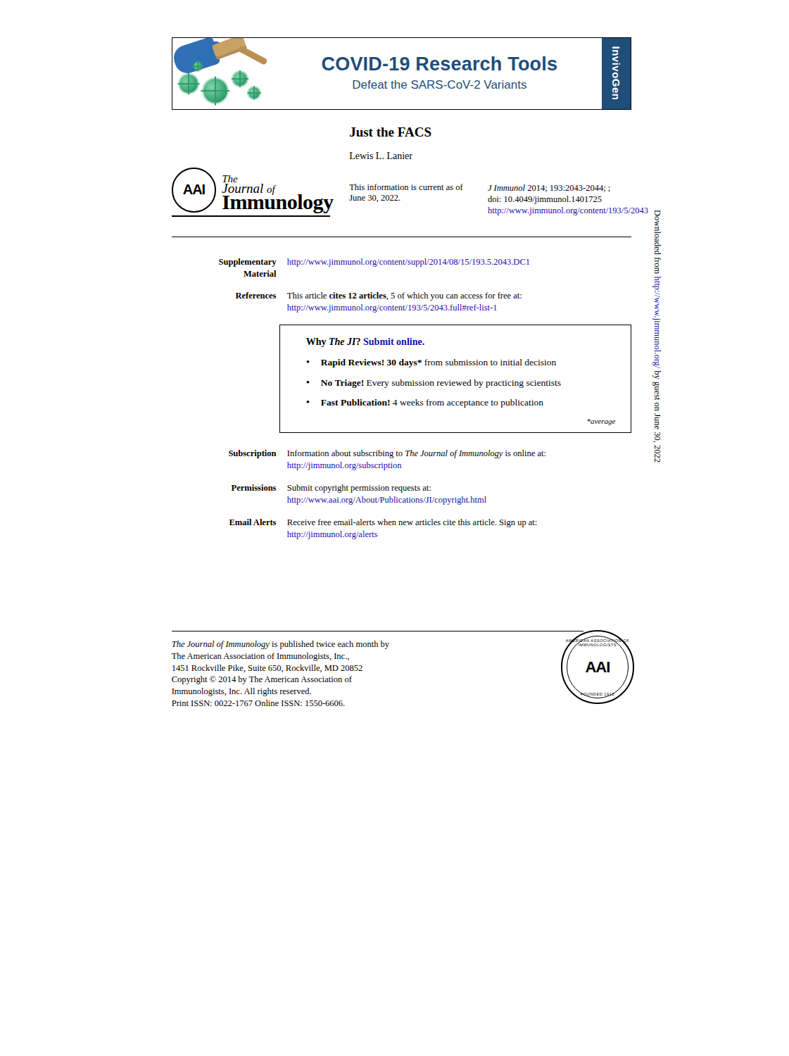COVID-19 Research Tools
Defeat the SARS-CoV-2 Variants
InvivoGen
AAI
The Journal of Immunology
Just the FACS
Lewis L. Lanier
This information is current as of June 30, 2022.
J Immunol 2014; 193:2043-2044; ;
doi: 10.4049/jimmunol.1401725
http://www.jimmunol.org/content/193/5/2043
SupplementaryMaterial
http://www.jimmunol.org/content/suppl/2014/08/15/193.5.2043.DC1
References
This article cites 12 articles, 5 of which you can access for free at:
http://www.jimmunol.org/content/193/5/2043.full#ref-list-1
Why The JI? Submit online.
Rapid Reviews! 30 days* from submission to initial decision
No Triage! Every submission reviewed by practicing scientists
Fast Publication! 4 weeks from acceptance to publication
*average
Subscription
Information about subscribing to The Journal of Immunology is online at:
http://jimmunol.org/subscription
Permissions
Submit copyright permission requests at:
http://www.aai.org/About/Publications/JI/copyright.html
Email Alerts
Receive free email-alerts when new articles cite this article. Sign up at:
http://jimmunol.org/alerts
Downloaded from http://www.jimmunol.org/ by guest on June 30, 2022
The Journal of Immunology is published twice each month by
The American Association of Immunologists, Inc.,
1451 Rockville Pike, Suite 650, Rockville, MD 20852
Copyright © 2014 by The American Association of
Immunologists, Inc. All rights reserved.
Print ISSN: 0022-1767 Online ISSN: 1550-6606.
AMERICAN ASSOCIATION OF IMMUNOLOGISTS
AAI
FOUNDED 1913